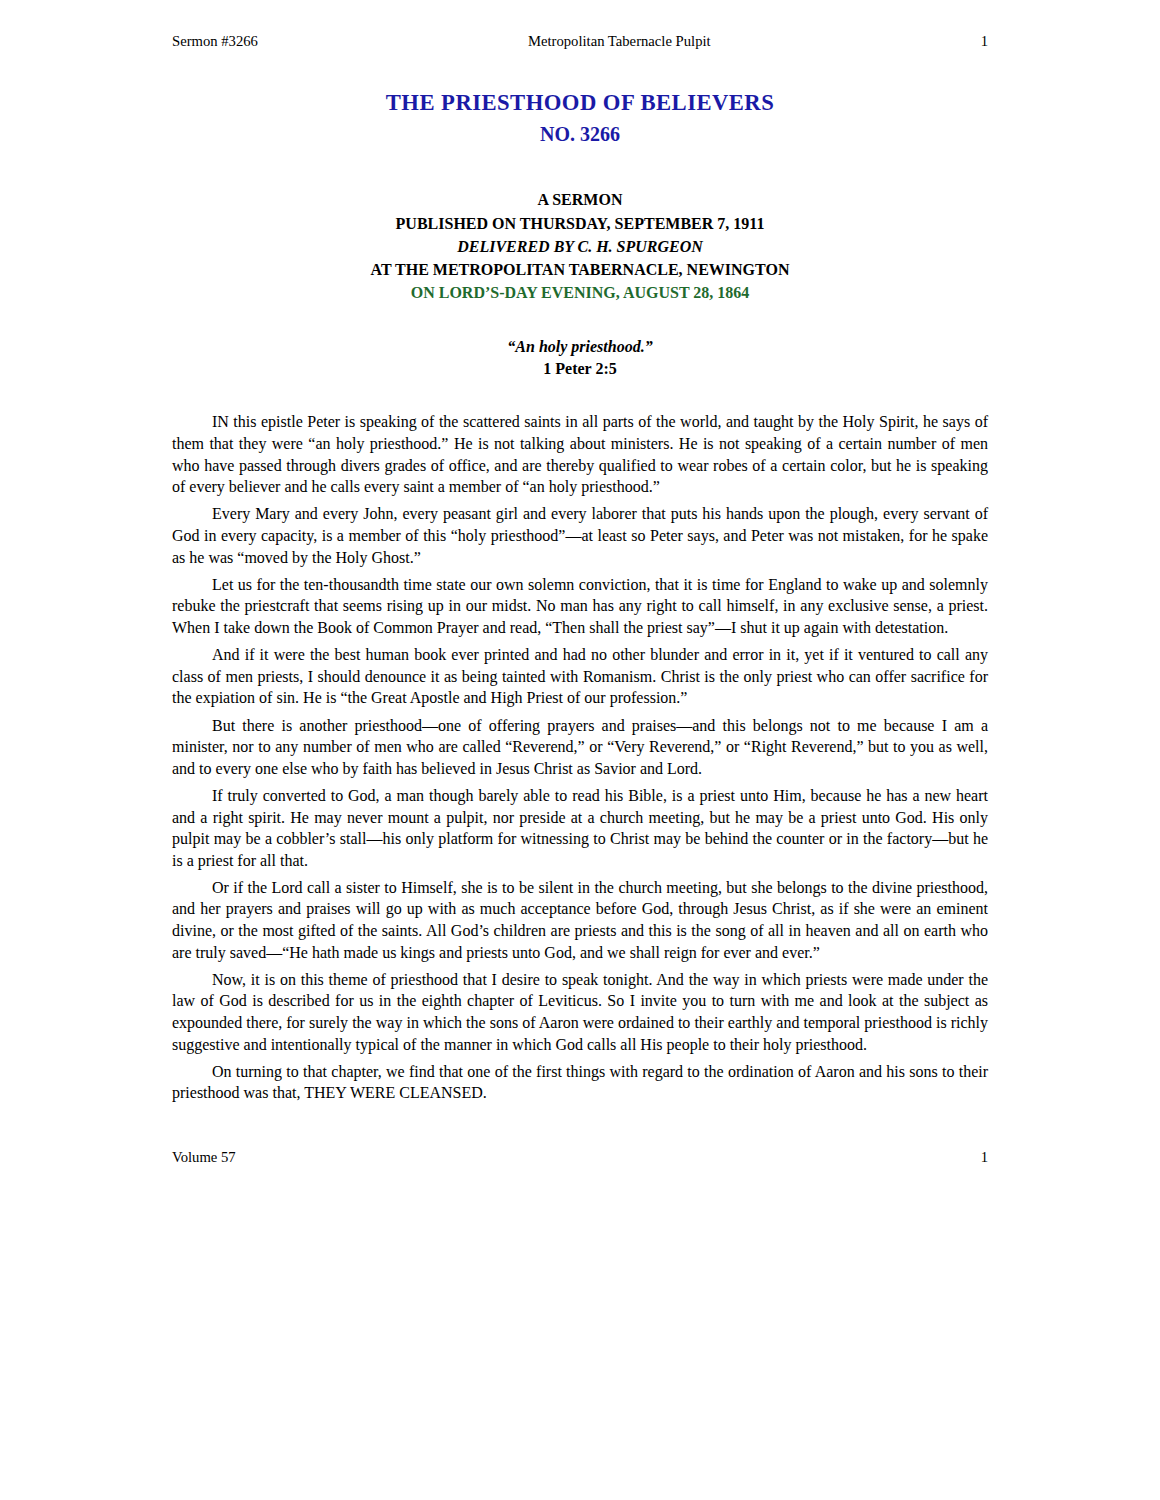Sermon #3266 Metropolitan Tabernacle Pulpit 1
THE PRIESTHOOD OF BELIEVERS
NO. 3266
A SERMON
PUBLISHED ON THURSDAY, SEPTEMBER 7, 1911
DELIVERED BY C. H. SPURGEON
AT THE METROPOLITAN TABERNACLE, NEWINGTON
ON LORD’S-DAY EVENING, AUGUST 28, 1864
“An holy priesthood.” 1 Peter 2:5
IN this epistle Peter is speaking of the scattered saints in all parts of the world, and taught by the Holy Spirit, he says of them that they were “an holy priesthood.” He is not talking about ministers. He is not speaking of a certain number of men who have passed through divers grades of office, and are thereby qualified to wear robes of a certain color, but he is speaking of every believer and he calls every saint a member of “an holy priesthood.”
Every Mary and every John, every peasant girl and every laborer that puts his hands upon the plough, every servant of God in every capacity, is a member of this “holy priesthood”—at least so Peter says, and Peter was not mistaken, for he spake as he was “moved by the Holy Ghost.”
Let us for the ten-thousandth time state our own solemn conviction, that it is time for England to wake up and solemnly rebuke the priestcraft that seems rising up in our midst. No man has any right to call himself, in any exclusive sense, a priest. When I take down the Book of Common Prayer and read, “Then shall the priest say”—I shut it up again with detestation.
And if it were the best human book ever printed and had no other blunder and error in it, yet if it ventured to call any class of men priests, I should denounce it as being tainted with Romanism. Christ is the only priest who can offer sacrifice for the expiation of sin. He is “the Great Apostle and High Priest of our profession.”
But there is another priesthood—one of offering prayers and praises—and this belongs not to me because I am a minister, nor to any number of men who are called “Reverend,” or “Very Reverend,” or “Right Reverend,” but to you as well, and to every one else who by faith has believed in Jesus Christ as Savior and Lord.
If truly converted to God, a man though barely able to read his Bible, is a priest unto Him, because he has a new heart and a right spirit. He may never mount a pulpit, nor preside at a church meeting, but he may be a priest unto God. His only pulpit may be a cobbler’s stall—his only platform for witnessing to Christ may be behind the counter or in the factory—but he is a priest for all that.
Or if the Lord call a sister to Himself, she is to be silent in the church meeting, but she belongs to the divine priesthood, and her prayers and praises will go up with as much acceptance before God, through Jesus Christ, as if she were an eminent divine, or the most gifted of the saints. All God’s children are priests and this is the song of all in heaven and all on earth who are truly saved—“He hath made us kings and priests unto God, and we shall reign for ever and ever.”
Now, it is on this theme of priesthood that I desire to speak tonight. And the way in which priests were made under the law of God is described for us in the eighth chapter of Leviticus. So I invite you to turn with me and look at the subject as expounded there, for surely the way in which the sons of Aaron were ordained to their earthly and temporal priesthood is richly suggestive and intentionally typical of the manner in which God calls all His people to their holy priesthood.
On turning to that chapter, we find that one of the first things with regard to the ordination of Aaron and his sons to their priesthood was that, THEY WERE CLEANSED.
Volume 57 1